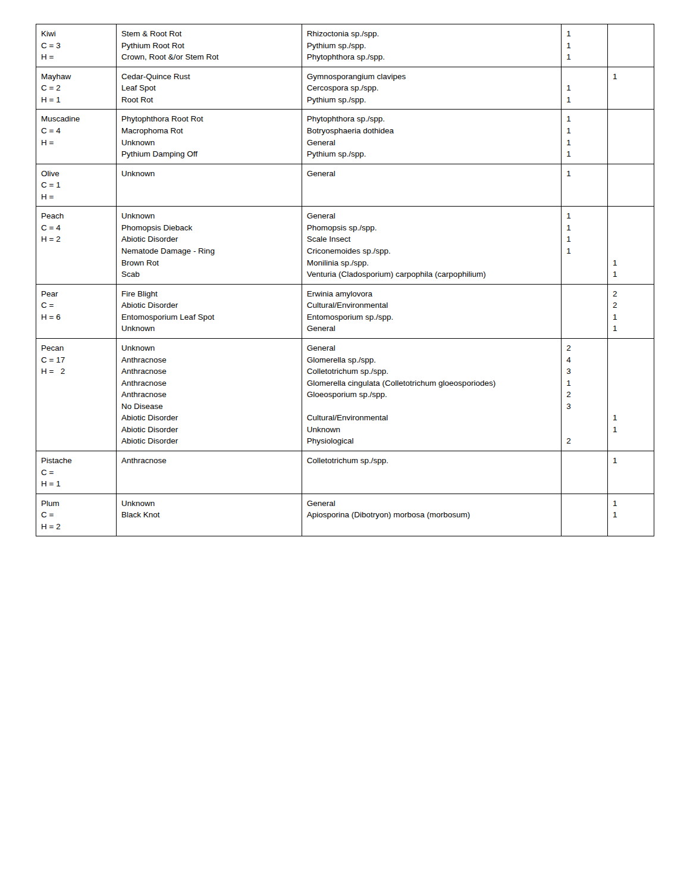| Kiwi C = 3 H = | Stem & Root Rot Pythium Root Rot Crown, Root &/or Stem Rot | Rhizoctonia sp./spp. Pythium sp./spp. Phytophthora sp./spp. | 1 1 1 | |
| Mayhaw C = 2 H = 1 | Cedar-Quince Rust Leaf Spot Root Rot | Gymnosporangium clavipes Cercospora sp./spp. Pythium sp./spp. | 1 1 | 1 |
| Muscadine C = 4 H = | Phytophthora Root Rot Macrophoma Rot Unknown Pythium Damping Off | Phytophthora sp./spp. Botryosphaeria dothidea General Pythium sp./spp. | 1 1 1 1 | |
| Olive C = 1 H = | Unknown | General | 1 | |
| Peach C = 4 H = 2 | Unknown Phomopsis Dieback Abiotic Disorder Nematode Damage - Ring Brown Rot Scab | General Phomopsis sp./spp. Scale Insect Criconemoides sp./spp. Monilinia sp./spp. Venturia (Cladosporium) carpophila (carpophilium) | 1 1 1 1 | 1 1 |
| Pear C = H = 6 | Fire Blight Abiotic Disorder Entomosporium Leaf Spot Unknown | Erwinia amylovora Cultural/Environmental Entomosporium sp./spp. General | | 2 2 1 1 |
| Pecan C = 17 H = 2 | Unknown Anthracnose Anthracnose Anthracnose Anthracnose No Disease Abiotic Disorder Abiotic Disorder Abiotic Disorder | General Glomerella sp./spp. Colletotrichum sp./spp. Glomerella cingulata (Colletotrichum gloeosporiodes) Gloeosporium sp./spp. Cultural/Environmental Unknown Physiological | 2 4 3 1 2 3 2 | 1 1 |
| Pistache C = H = 1 | Anthracnose | Colletotrichum sp./spp. | | 1 |
| Plum C = H = 2 | Unknown Black Knot | General Apiosporina (Dibotryon) morbosa (morbosum) | | 1 1 |